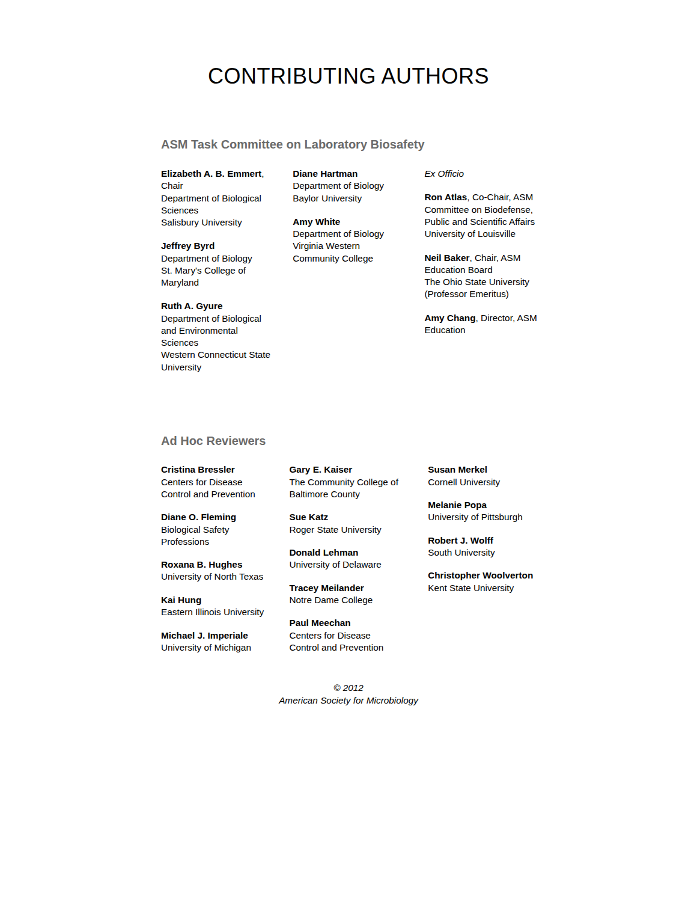CONTRIBUTING AUTHORS
ASM Task Committee on Laboratory Biosafety
Elizabeth A. B. Emmert, Chair
Department of Biological Sciences
Salisbury University
Jeffrey Byrd
Department of Biology
St. Mary's College of Maryland
Ruth A. Gyure
Department of Biological and Environmental Sciences
Western Connecticut State University
Diane Hartman
Department of Biology
Baylor University
Amy White
Department of Biology
Virginia Western Community College
Ex Officio
Ron Atlas, Co-Chair, ASM Committee on Biodefense, Public and Scientific Affairs
University of Louisville
Neil Baker, Chair, ASM Education Board
The Ohio State University (Professor Emeritus)
Amy Chang, Director, ASM Education
Ad Hoc Reviewers
Cristina Bressler
Centers for Disease Control and Prevention
Diane O. Fleming
Biological Safety Professions
Roxana B. Hughes
University of North Texas
Kai Hung
Eastern Illinois University
Michael J. Imperiale
University of Michigan
Gary E. Kaiser
The Community College of Baltimore County
Sue Katz
Roger State University
Donald Lehman
University of Delaware
Tracey Meilander
Notre Dame College
Paul Meechan
Centers for Disease Control and Prevention
Susan Merkel
Cornell University
Melanie Popa
University of Pittsburgh
Robert J. Wolff
South University
Christopher Woolverton
Kent State University
© 2012
American Society for Microbiology